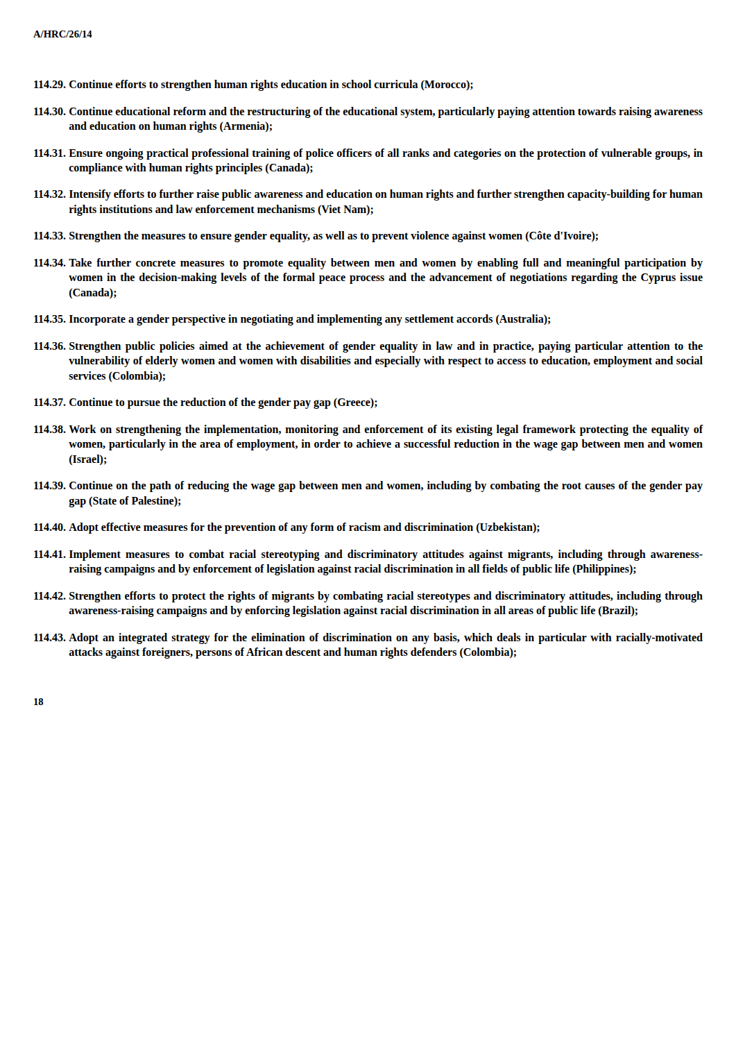A/HRC/26/14
114.29. Continue efforts to strengthen human rights education in school curricula (Morocco);
114.30. Continue educational reform and the restructuring of the educational system, particularly paying attention towards raising awareness and education on human rights (Armenia);
114.31. Ensure ongoing practical professional training of police officers of all ranks and categories on the protection of vulnerable groups, in compliance with human rights principles (Canada);
114.32. Intensify efforts to further raise public awareness and education on human rights and further strengthen capacity-building for human rights institutions and law enforcement mechanisms (Viet Nam);
114.33. Strengthen the measures to ensure gender equality, as well as to prevent violence against women (Côte d'Ivoire);
114.34. Take further concrete measures to promote equality between men and women by enabling full and meaningful participation by women in the decision-making levels of the formal peace process and the advancement of negotiations regarding the Cyprus issue (Canada);
114.35. Incorporate a gender perspective in negotiating and implementing any settlement accords (Australia);
114.36. Strengthen public policies aimed at the achievement of gender equality in law and in practice, paying particular attention to the vulnerability of elderly women and women with disabilities and especially with respect to access to education, employment and social services (Colombia);
114.37. Continue to pursue the reduction of the gender pay gap (Greece);
114.38. Work on strengthening the implementation, monitoring and enforcement of its existing legal framework protecting the equality of women, particularly in the area of employment, in order to achieve a successful reduction in the wage gap between men and women (Israel);
114.39. Continue on the path of reducing the wage gap between men and women, including by combating the root causes of the gender pay gap (State of Palestine);
114.40. Adopt effective measures for the prevention of any form of racism and discrimination (Uzbekistan);
114.41. Implement measures to combat racial stereotyping and discriminatory attitudes against migrants, including through awareness-raising campaigns and by enforcement of legislation against racial discrimination in all fields of public life (Philippines);
114.42. Strengthen efforts to protect the rights of migrants by combating racial stereotypes and discriminatory attitudes, including through awareness-raising campaigns and by enforcing legislation against racial discrimination in all areas of public life (Brazil);
114.43. Adopt an integrated strategy for the elimination of discrimination on any basis, which deals in particular with racially-motivated attacks against foreigners, persons of African descent and human rights defenders (Colombia);
18